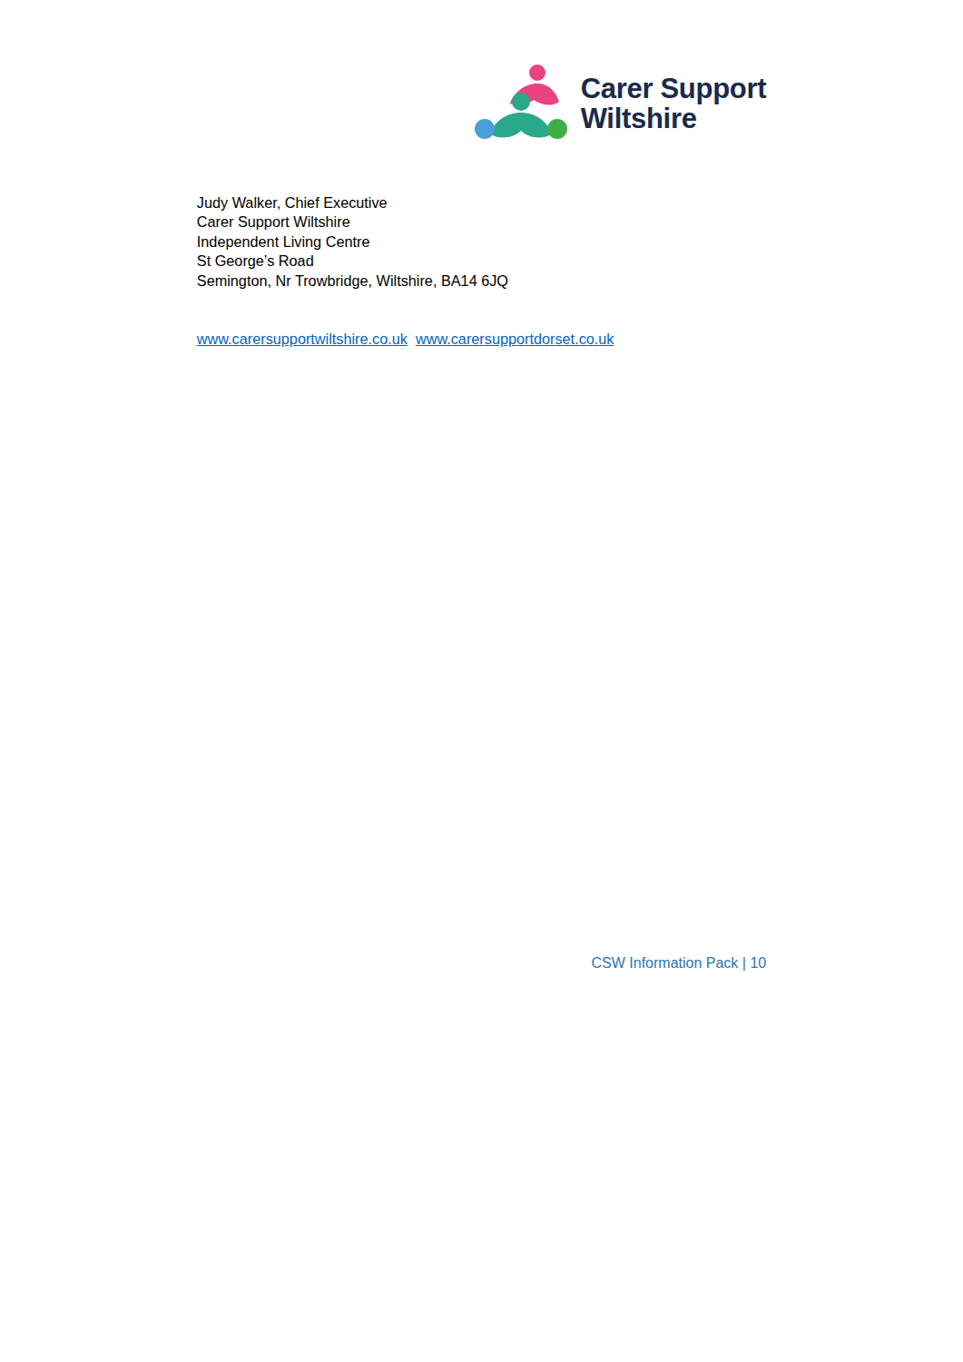Carer Support
Wiltshire
Judy Walker, Chief Executive
Carer Support Wiltshire
Independent Living Centre
St George’s Road
Semington, Nr Trowbridge, Wiltshire, BA14 6JQ
www.carersupportwiltshire.co.uk www.carersupportdorset.co.uk
CSW Information Pack | 10